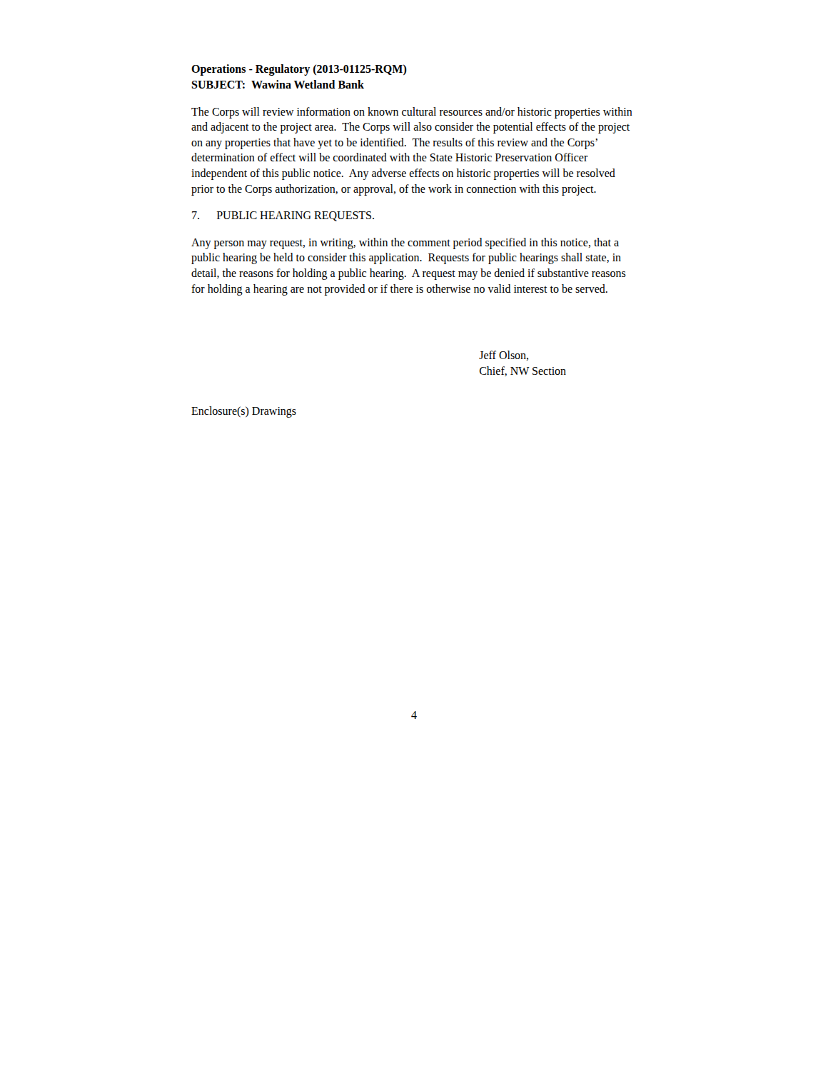Operations - Regulatory (2013-01125-RQM)
SUBJECT: Wawina Wetland Bank
The Corps will review information on known cultural resources and/or historic properties within and adjacent to the project area. The Corps will also consider the potential effects of the project on any properties that have yet to be identified. The results of this review and the Corps’ determination of effect will be coordinated with the State Historic Preservation Officer independent of this public notice. Any adverse effects on historic properties will be resolved prior to the Corps authorization, or approval, of the work in connection with this project.
7. PUBLIC HEARING REQUESTS.
Any person may request, in writing, within the comment period specified in this notice, that a public hearing be held to consider this application. Requests for public hearings shall state, in detail, the reasons for holding a public hearing. A request may be denied if substantive reasons for holding a hearing are not provided or if there is otherwise no valid interest to be served.
Jeff Olson,
Chief, NW Section
Enclosure(s) Drawings
4